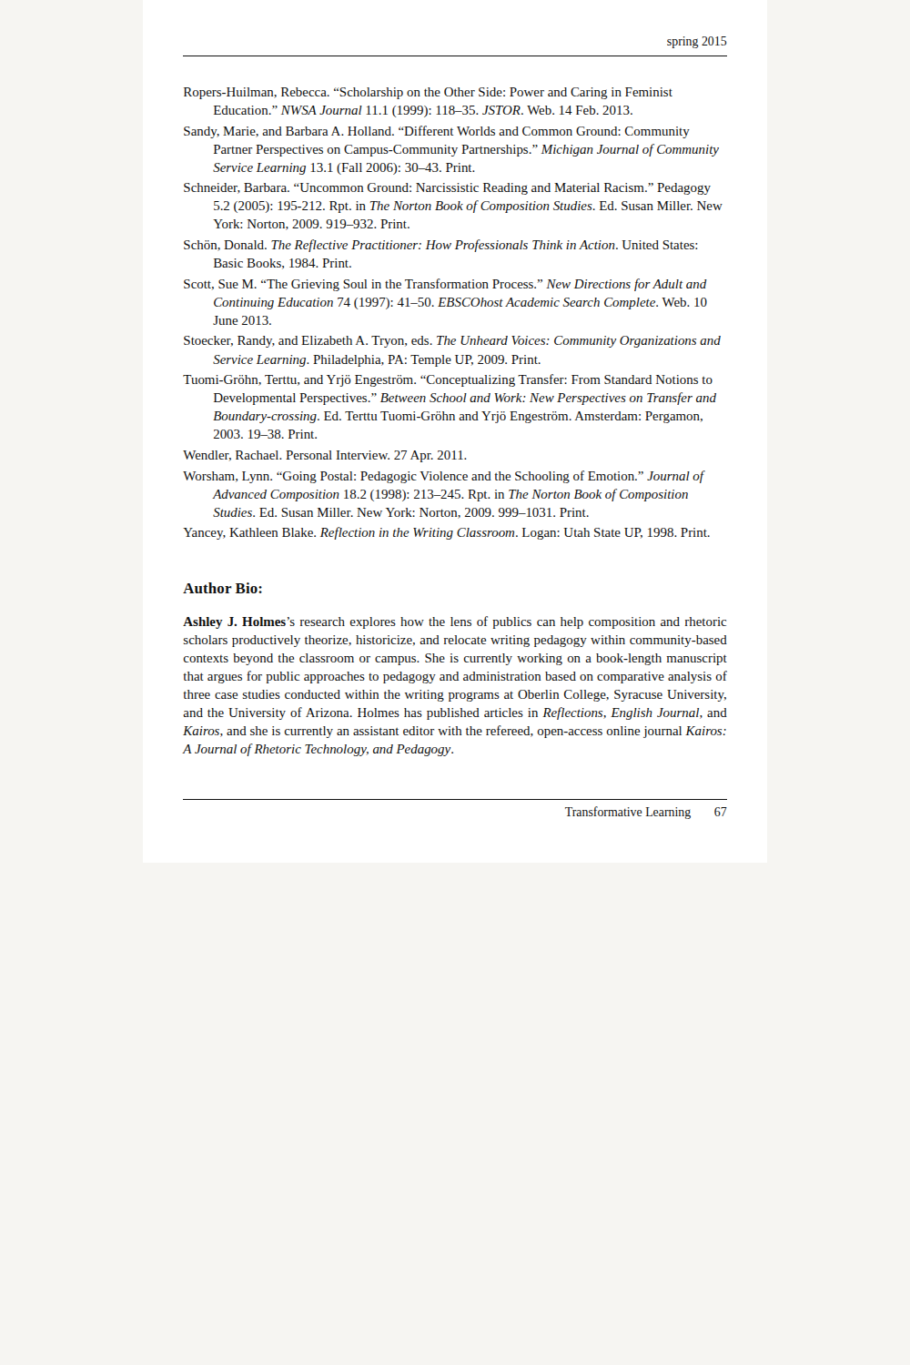spring 2015
Ropers-Huilman, Rebecca. “Scholarship on the Other Side: Power and Caring in Feminist Education.” NWSA Journal 11.1 (1999): 118–35. JSTOR. Web. 14 Feb. 2013.
Sandy, Marie, and Barbara A. Holland. “Different Worlds and Common Ground: Community Partner Perspectives on Campus-Community Partnerships.” Michigan Journal of Community Service Learning 13.1 (Fall 2006): 30–43. Print.
Schneider, Barbara. “Uncommon Ground: Narcissistic Reading and Material Racism.” Pedagogy 5.2 (2005): 195-212. Rpt. in The Norton Book of Composition Studies. Ed. Susan Miller. New York: Norton, 2009. 919–932. Print.
Schön, Donald. The Reflective Practitioner: How Professionals Think in Action. United States: Basic Books, 1984. Print.
Scott, Sue M. “The Grieving Soul in the Transformation Process.” New Directions for Adult and Continuing Education 74 (1997): 41–50. EBSCOhost Academic Search Complete. Web. 10 June 2013.
Stoecker, Randy, and Elizabeth A. Tryon, eds. The Unheard Voices: Community Organizations and Service Learning. Philadelphia, PA: Temple UP, 2009. Print.
Tuomi-Gröhn, Terttu, and Yrjö Engeström. “Conceptualizing Transfer: From Standard Notions to Developmental Perspectives.” Between School and Work: New Perspectives on Transfer and Boundary-crossing. Ed. Terttu Tuomi-Gröhn and Yrjö Engeström. Amsterdam: Pergamon, 2003. 19–38. Print.
Wendler, Rachael. Personal Interview. 27 Apr. 2011.
Worsham, Lynn. “Going Postal: Pedagogic Violence and the Schooling of Emotion.” Journal of Advanced Composition 18.2 (1998): 213–245. Rpt. in The Norton Book of Composition Studies. Ed. Susan Miller. New York: Norton, 2009. 999–1031. Print.
Yancey, Kathleen Blake. Reflection in the Writing Classroom. Logan: Utah State UP, 1998. Print.
Author Bio:
Ashley J. Holmes’s research explores how the lens of publics can help composition and rhetoric scholars productively theorize, historicize, and relocate writing pedagogy within community-based contexts beyond the classroom or campus. She is currently working on a book-length manuscript that argues for public approaches to pedagogy and administration based on comparative analysis of three case studies conducted within the writing programs at Oberlin College, Syracuse University, and the University of Arizona. Holmes has published articles in Reflections, English Journal, and Kairos, and she is currently an assistant editor with the refereed, open-access online journal Kairos: A Journal of Rhetoric Technology, and Pedagogy.
Transformative Learning 67